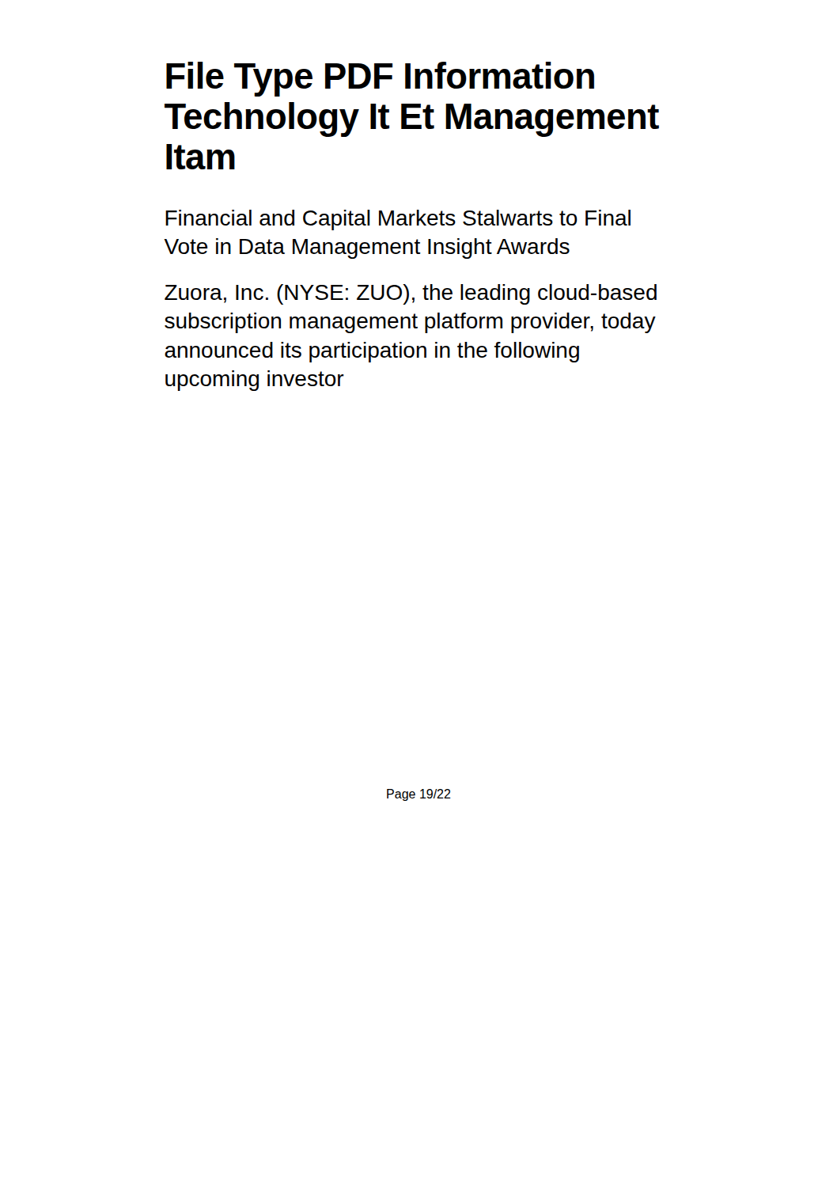File Type PDF Information Technology It Et Management Itam
Financial and Capital Markets Stalwarts to Final Vote in Data Management Insight Awards
Zuora, Inc. (NYSE: ZUO), the leading cloud-based subscription management platform provider, today announced its participation in the following upcoming investor
Page 19/22